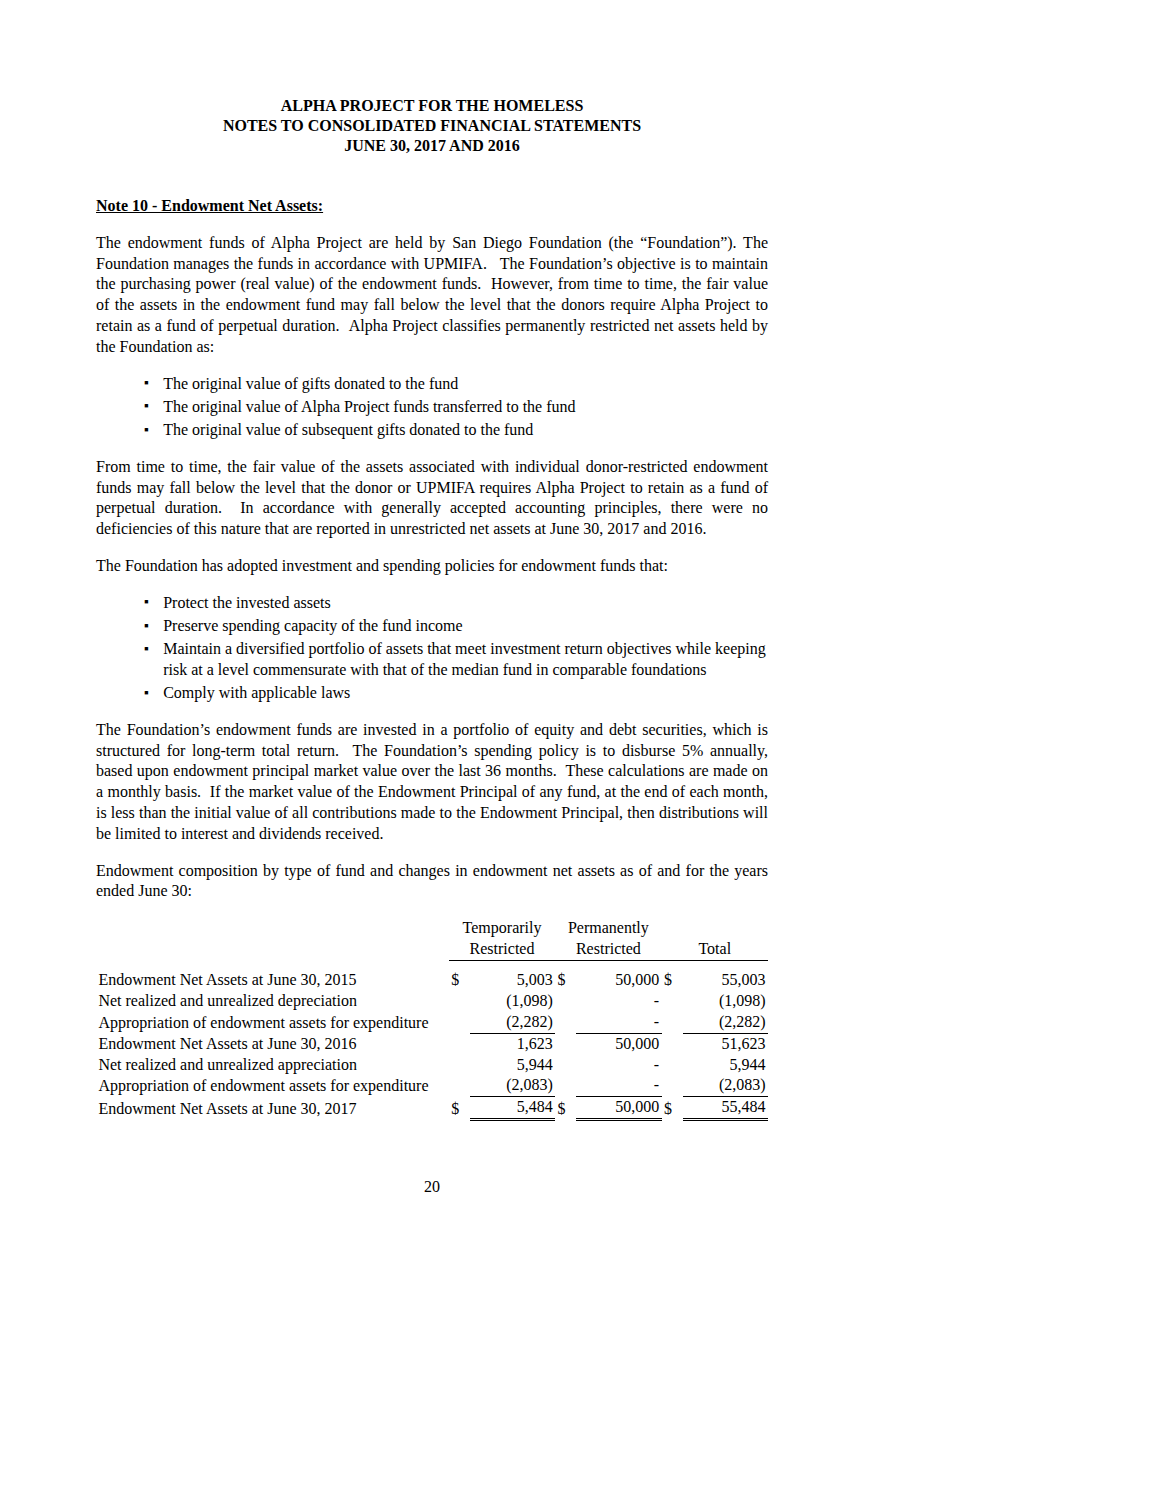ALPHA PROJECT FOR THE HOMELESS
NOTES TO CONSOLIDATED FINANCIAL STATEMENTS
JUNE 30, 2017 AND 2016
Note 10 - Endowment Net Assets:
The endowment funds of Alpha Project are held by San Diego Foundation (the “Foundation”). The Foundation manages the funds in accordance with UPMIFA. The Foundation’s objective is to maintain the purchasing power (real value) of the endowment funds. However, from time to time, the fair value of the assets in the endowment fund may fall below the level that the donors require Alpha Project to retain as a fund of perpetual duration. Alpha Project classifies permanently restricted net assets held by the Foundation as:
The original value of gifts donated to the fund
The original value of Alpha Project funds transferred to the fund
The original value of subsequent gifts donated to the fund
From time to time, the fair value of the assets associated with individual donor-restricted endowment funds may fall below the level that the donor or UPMIFA requires Alpha Project to retain as a fund of perpetual duration. In accordance with generally accepted accounting principles, there were no deficiencies of this nature that are reported in unrestricted net assets at June 30, 2017 and 2016.
The Foundation has adopted investment and spending policies for endowment funds that:
Protect the invested assets
Preserve spending capacity of the fund income
Maintain a diversified portfolio of assets that meet investment return objectives while keeping risk at a level commensurate with that of the median fund in comparable foundations
Comply with applicable laws
The Foundation’s endowment funds are invested in a portfolio of equity and debt securities, which is structured for long-term total return. The Foundation’s spending policy is to disburse 5% annually, based upon endowment principal market value over the last 36 months. These calculations are made on a monthly basis. If the market value of the Endowment Principal of any fund, at the end of each month, is less than the initial value of all contributions made to the Endowment Principal, then distributions will be limited to interest and dividends received.
Endowment composition by type of fund and changes in endowment net assets as of and for the years ended June 30:
| | Temporarily | Permanently | |
| --- | --- | --- | --- |
| | Restricted | Restricted | Total |
| Endowment Net Assets at June 30, 2015 | $ | 5,003 | $ | 50,000 | $ | 55,003 |
| Net realized and unrealized depreciation | | (1,098) | | - | | (1,098) |
| Appropriation of endowment assets for expenditure | | (2,282) | | - | | (2,282) |
| Endowment Net Assets at June 30, 2016 | | 1,623 | | 50,000 | | 51,623 |
| Net realized and unrealized appreciation | | 5,944 | | - | | 5,944 |
| Appropriation of endowment assets for expenditure | | (2,083) | | - | | (2,083) |
| Endowment Net Assets at June 30, 2017 | $ | 5,484 | $ | 50,000 | $ | 55,484 |
20